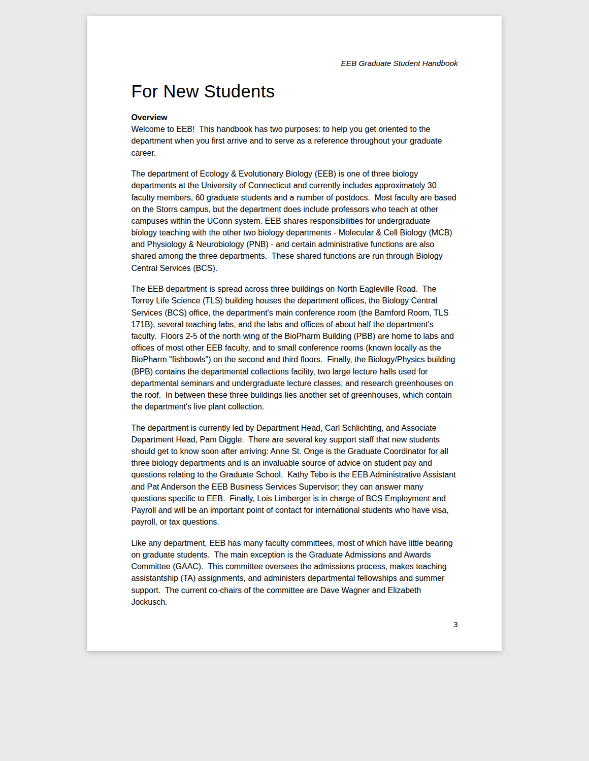EEB Graduate Student Handbook
For New Students
Overview
Welcome to EEB! This handbook has two purposes: to help you get oriented to the department when you first arrive and to serve as a reference throughout your graduate career.
The department of Ecology & Evolutionary Biology (EEB) is one of three biology departments at the University of Connecticut and currently includes approximately 30 faculty members, 60 graduate students and a number of postdocs. Most faculty are based on the Storrs campus, but the department does include professors who teach at other campuses within the UConn system. EEB shares responsibilities for undergraduate biology teaching with the other two biology departments - Molecular & Cell Biology (MCB) and Physiology & Neurobiology (PNB) - and certain administrative functions are also shared among the three departments. These shared functions are run through Biology Central Services (BCS).
The EEB department is spread across three buildings on North Eagleville Road. The Torrey Life Science (TLS) building houses the department offices, the Biology Central Services (BCS) office, the department's main conference room (the Bamford Room, TLS 171B), several teaching labs, and the labs and offices of about half the department's faculty. Floors 2-5 of the north wing of the BioPharm Building (PBB) are home to labs and offices of most other EEB faculty, and to small conference rooms (known locally as the BioPharm "fishbowls") on the second and third floors. Finally, the Biology/Physics building (BPB) contains the departmental collections facility, two large lecture halls used for departmental seminars and undergraduate lecture classes, and research greenhouses on the roof. In between these three buildings lies another set of greenhouses, which contain the department's live plant collection.
The department is currently led by Department Head, Carl Schlichting, and Associate Department Head, Pam Diggle. There are several key support staff that new students should get to know soon after arriving: Anne St. Onge is the Graduate Coordinator for all three biology departments and is an invaluable source of advice on student pay and questions relating to the Graduate School. Kathy Tebo is the EEB Administrative Assistant and Pat Anderson the EEB Business Services Supervisor; they can answer many questions specific to EEB. Finally, Lois Limberger is in charge of BCS Employment and Payroll and will be an important point of contact for international students who have visa, payroll, or tax questions.
Like any department, EEB has many faculty committees, most of which have little bearing on graduate students. The main exception is the Graduate Admissions and Awards Committee (GAAC). This committee oversees the admissions process, makes teaching assistantship (TA) assignments, and administers departmental fellowships and summer support. The current co-chairs of the committee are Dave Wagner and Elizabeth Jockusch.
3